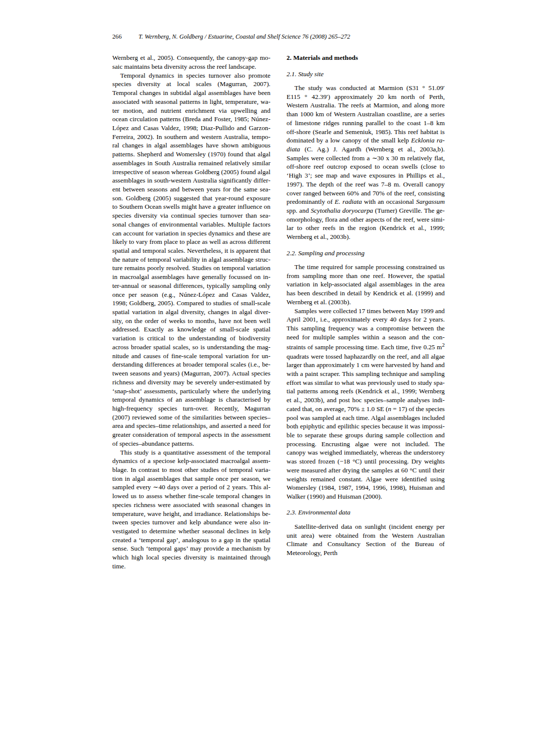266 T. Wernberg, N. Goldberg / Estuarine, Coastal and Shelf Science 76 (2008) 265–272
Wernberg et al., 2005). Consequently, the canopy-gap mosaic maintains beta diversity across the reef landscape.
Temporal dynamics in species turnover also promote species diversity at local scales (Magurran, 2007). Temporal changes in subtidal algal assemblages have been associated with seasonal patterns in light, temperature, water motion, and nutrient enrichment via upwelling and ocean circulation patterns (Breda and Foster, 1985; Núnez-López and Casas Valdez, 1998; Diaz-Pullido and Garzon-Ferreira, 2002). In southern and western Australia, temporal changes in algal assemblages have shown ambiguous patterns. Shepherd and Womersley (1970) found that algal assemblages in South Australia remained relatively similar irrespective of season whereas Goldberg (2005) found algal assemblages in south-western Australia significantly different between seasons and between years for the same season. Goldberg (2005) suggested that year-round exposure to Southern Ocean swells might have a greater influence on species diversity via continual species turnover than seasonal changes of environmental variables. Multiple factors can account for variation in species dynamics and these are likely to vary from place to place as well as across different spatial and temporal scales. Nevertheless, it is apparent that the nature of temporal variability in algal assemblage structure remains poorly resolved. Studies on temporal variation in macroalgal assemblages have generally focussed on inter-annual or seasonal differences, typically sampling only once per season (e.g., Núnez-López and Casas Valdez, 1998; Goldberg, 2005). Compared to studies of small-scale spatial variation in algal diversity, changes in algal diversity, on the order of weeks to months, have not been well addressed. Exactly as knowledge of small-scale spatial variation is critical to the understanding of biodiversity across broader spatial scales, so is understanding the magnitude and causes of fine-scale temporal variation for understanding differences at broader temporal scales (i.e., between seasons and years) (Magurran, 2007). Actual species richness and diversity may be severely under-estimated by ‘snap-shot’ assessments, particularly where the underlying temporal dynamics of an assemblage is characterised by high-frequency species turn-over. Recently, Magurran (2007) reviewed some of the similarities between species–area and species–time relationships, and asserted a need for greater consideration of temporal aspects in the assessment of species–abundance patterns.
This study is a quantitative assessment of the temporal dynamics of a speciose kelp-associated macroalgal assemblage. In contrast to most other studies of temporal variation in algal assemblages that sample once per season, we sampled every ∼40 days over a period of 2 years. This allowed us to assess whether fine-scale temporal changes in species richness were associated with seasonal changes in temperature, wave height, and irradiance. Relationships between species turnover and kelp abundance were also investigated to determine whether seasonal declines in kelp created a ‘temporal gap’, analogous to a gap in the spatial sense. Such ‘temporal gaps’ may provide a mechanism by which high local species diversity is maintained through time.
2. Materials and methods
2.1. Study site
The study was conducted at Marmion (S31 ° 51.09′ E115 ° 42.39′) approximately 20 km north of Perth, Western Australia. The reefs at Marmion, and along more than 1000 km of Western Australian coastline, are a series of limestone ridges running parallel to the coast 1–8 km off-shore (Searle and Semeniuk, 1985). This reef habitat is dominated by a low canopy of the small kelp Ecklonia radiata (C. Ag.) J. Agardh (Wernberg et al., 2003a,b). Samples were collected from a ∼30 x 30 m relatively flat, off-shore reef outcrop exposed to ocean swells (close to ‘High 3’; see map and wave exposures in Phillips et al., 1997). The depth of the reef was 7–8 m. Overall canopy cover ranged between 60% and 70% of the reef, consisting predominantly of E. radiata with an occasional Sargassum spp. and Scytothalia doryocarpa (Turner) Greville. The geomorphology, flora and other aspects of the reef, were similar to other reefs in the region (Kendrick et al., 1999; Wernberg et al., 2003b).
2.2. Sampling and processing
The time required for sample processing constrained us from sampling more than one reef. However, the spatial variation in kelp-associated algal assemblages in the area has been described in detail by Kendrick et al. (1999) and Wernberg et al. (2003b).
Samples were collected 17 times between May 1999 and April 2001, i.e., approximately every 40 days for 2 years. This sampling frequency was a compromise between the need for multiple samples within a season and the constraints of sample processing time. Each time, five 0.25 m2 quadrats were tossed haphazardly on the reef, and all algae larger than approximately 1 cm were harvested by hand and with a paint scraper. This sampling technique and sampling effort was similar to what was previously used to study spatial patterns among reefs (Kendrick et al., 1999; Wernberg et al., 2003b), and post hoc species–sample analyses indicated that, on average, 70% ± 1.0 SE (n = 17) of the species pool was sampled at each time. Algal assemblages included both epiphytic and epilithic species because it was impossible to separate these groups during sample collection and processing. Encrusting algae were not included. The canopy was weighed immediately, whereas the understorey was stored frozen (−18 °C) until processing. Dry weights were measured after drying the samples at 60 °C until their weights remained constant. Algae were identified using Womersley (1984, 1987, 1994, 1996, 1998), Huisman and Walker (1990) and Huisman (2000).
2.3. Environmental data
Satellite-derived data on sunlight (incident energy per unit area) were obtained from the Western Australian Climate and Consultancy Section of the Bureau of Meteorology, Perth